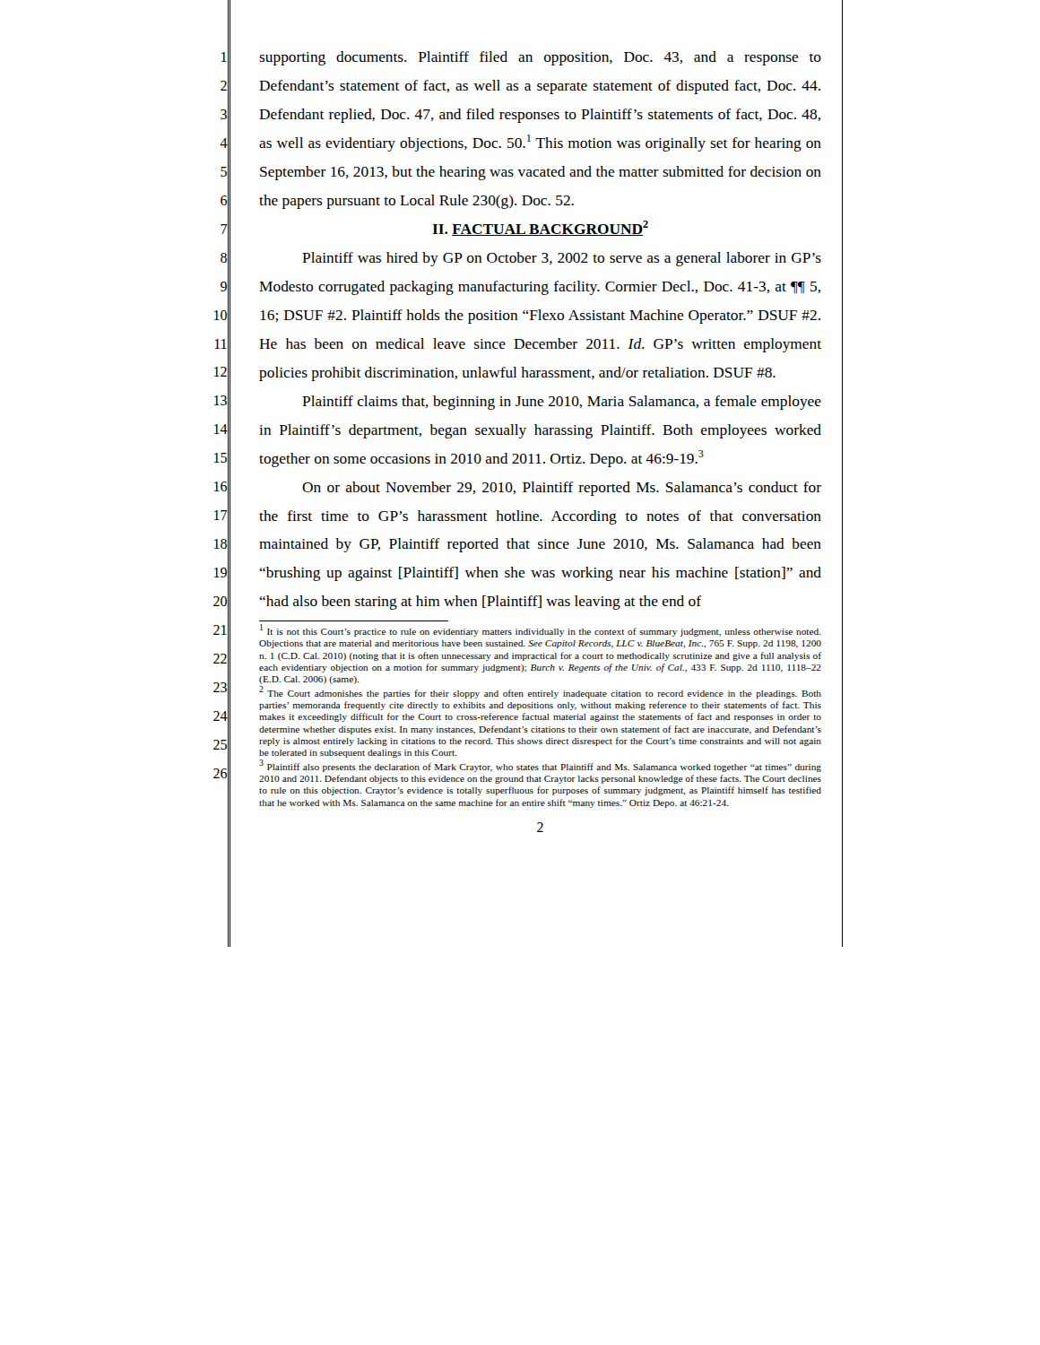1
2
3
4
5
6
7
8
9
10
11
12
13
14
15
16
17
18
19
20
21
22
23
24
25
26
supporting documents. Plaintiff filed an opposition, Doc. 43, and a response to Defendant’s statement of fact, as well as a separate statement of disputed fact, Doc. 44. Defendant replied, Doc. 47, and filed responses to Plaintiff’s statements of fact, Doc. 48, as well as evidentiary objections, Doc. 50.1 This motion was originally set for hearing on September 16, 2013, but the hearing was vacated and the matter submitted for decision on the papers pursuant to Local Rule 230(g). Doc. 52.
II. FACTUAL BACKGROUND2
Plaintiff was hired by GP on October 3, 2002 to serve as a general laborer in GP’s Modesto corrugated packaging manufacturing facility. Cormier Decl., Doc. 41-3, at ¶¶ 5, 16; DSUF #2. Plaintiff holds the position “Flexo Assistant Machine Operator.” DSUF #2. He has been on medical leave since December 2011. Id. GP’s written employment policies prohibit discrimination, unlawful harassment, and/or retaliation. DSUF #8.
Plaintiff claims that, beginning in June 2010, Maria Salamanca, a female employee in Plaintiff’s department, began sexually harassing Plaintiff. Both employees worked together on some occasions in 2010 and 2011. Ortiz. Depo. at 46:9-19.3
On or about November 29, 2010, Plaintiff reported Ms. Salamanca’s conduct for the first time to GP’s harassment hotline. According to notes of that conversation maintained by GP, Plaintiff reported that since June 2010, Ms. Salamanca had been “brushing up against [Plaintiff] when she was working near his machine [station]” and “had also been staring at him when [Plaintiff] was leaving at the end of
1 It is not this Court’s practice to rule on evidentiary matters individually in the context of summary judgment, unless otherwise noted. Objections that are material and meritorious have been sustained. See Capitol Records, LLC v. BlueBeat, Inc., 765 F. Supp. 2d 1198, 1200 n. 1 (C.D. Cal. 2010) (noting that it is often unnecessary and impractical for a court to methodically scrutinize and give a full analysis of each evidentiary objection on a motion for summary judgment); Burch v. Regents of the Univ. of Cal., 433 F. Supp. 2d 1110, 1118–22 (E.D. Cal. 2006) (same).
2 The Court admonishes the parties for their sloppy and often entirely inadequate citation to record evidence in the pleadings. Both parties’ memoranda frequently cite directly to exhibits and depositions only, without making reference to their statements of fact. This makes it exceedingly difficult for the Court to cross-reference factual material against the statements of fact and responses in order to determine whether disputes exist. In many instances, Defendant’s citations to their own statement of fact are inaccurate, and Defendant’s reply is almost entirely lacking in citations to the record. This shows direct disrespect for the Court’s time constraints and will not again be tolerated in subsequent dealings in this Court.
3 Plaintiff also presents the declaration of Mark Craytor, who states that Plaintiff and Ms. Salamanca worked together “at times” during 2010 and 2011. Defendant objects to this evidence on the ground that Craytor lacks personal knowledge of these facts. The Court declines to rule on this objection. Craytor’s evidence is totally superfluous for purposes of summary judgment, as Plaintiff himself has testified that he worked with Ms. Salamanca on the same machine for an entire shift “many times.” Ortiz Depo. at 46:21-24.
2